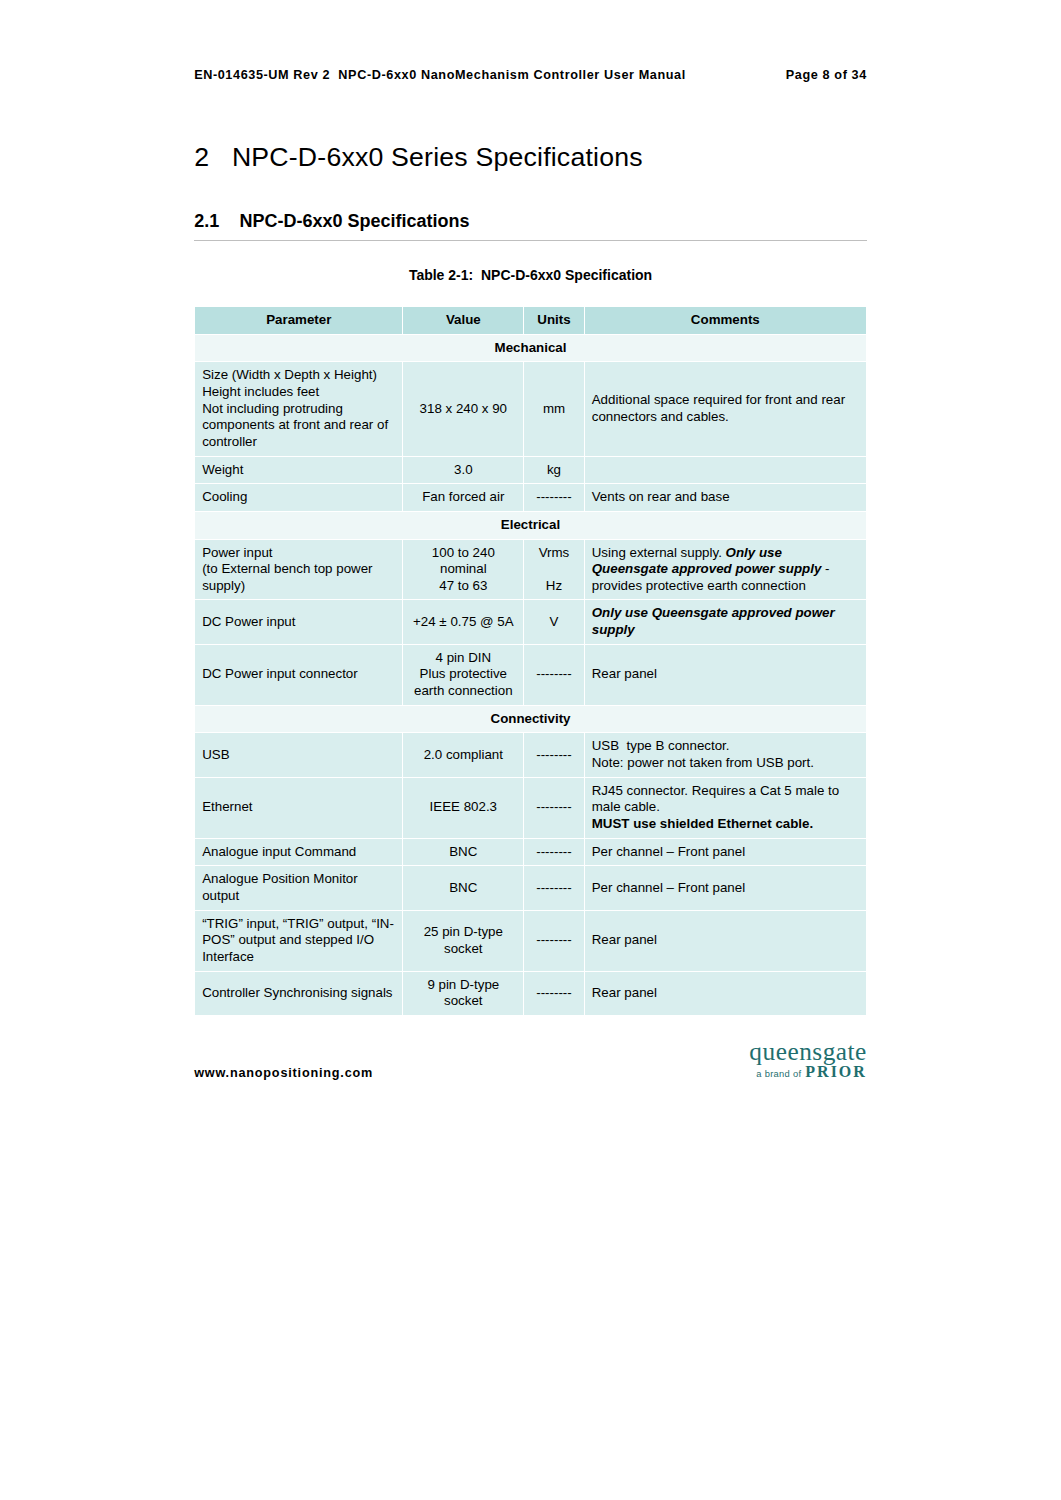EN-014635-UM Rev 2 NPC-D-6xx0 NanoMechanism Controller User Manual
Page 8 of 34
2 NPC-D-6xx0 Series Specifications
2.1 NPC-D-6xx0 Specifications
Table 2-1: NPC-D-6xx0 Specification
| Parameter | Value | Units | Comments |
| --- | --- | --- | --- |
| Mechanical |
| Size (Width x Depth x Height) Height includes feet Not including protruding components at front and rear of controller | 318 x 240 x 90 | mm | Additional space required for front and rear connectors and cables. |
| Weight | 3.0 | kg | |
| Cooling | Fan forced air | -------- | Vents on rear and base |
| Electrical |
| Power input (to External bench top power supply) | 100 to 240 nominal 47 to 63 | Vrms Hz | Using external supply. Only use Queensgate approved power supply -provides protective earth connection |
| DC Power input | +24 ± 0.75 @ 5A | V | Only use Queensgate approved power supply |
| DC Power input connector | 4 pin DIN Plus protective earth connection | -------- | Rear panel |
| Connectivity |
| USB | 2.0 compliant | -------- | USB type B connector. Note: power not taken from USB port. |
| Ethernet | IEEE 802.3 | -------- | RJ45 connector. Requires a Cat 5 male to male cable. MUST use shielded Ethernet cable. |
| Analogue input Command | BNC | -------- | Per channel – Front panel |
| Analogue Position Monitor output | BNC | -------- | Per channel – Front panel |
| “TRIG” input, “TRIG” output, “IN-POS” output and stepped I/O Interface | 25 pin D-type socket | -------- | Rear panel |
| Controller Synchronising signals | 9 pin D-type socket | -------- | Rear panel |
www.nanopositioning.com
queensgate
a brand of PRIOR